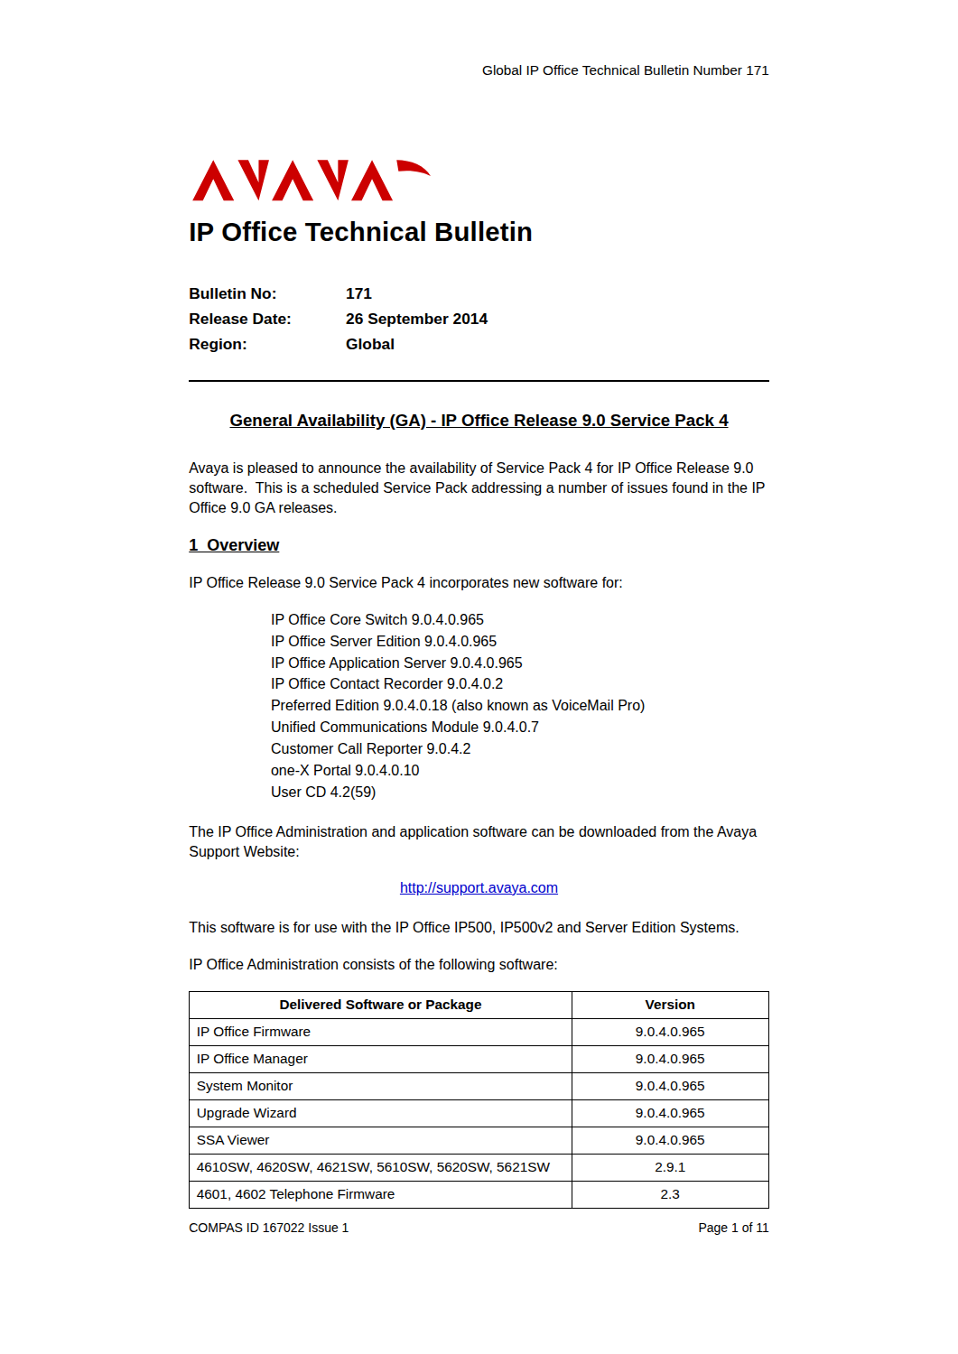Global IP Office Technical Bulletin Number 171
IP Office Technical Bulletin
| Bulletin No: | 171 |
| Release Date: | 26 September 2014 |
| Region: | Global |
General Availability (GA) - IP Office Release 9.0 Service Pack 4
Avaya is pleased to announce the availability of Service Pack 4 for IP Office Release 9.0 software. This is a scheduled Service Pack addressing a number of issues found in the IP Office 9.0 GA releases.
1 Overview
IP Office Release 9.0 Service Pack 4 incorporates new software for:
IP Office Core Switch 9.0.4.0.965
IP Office Server Edition 9.0.4.0.965
IP Office Application Server 9.0.4.0.965
IP Office Contact Recorder 9.0.4.0.2
Preferred Edition 9.0.4.0.18 (also known as VoiceMail Pro)
Unified Communications Module 9.0.4.0.7
Customer Call Reporter 9.0.4.2
one-X Portal 9.0.4.0.10
User CD 4.2(59)
The IP Office Administration and application software can be downloaded from the Avaya Support Website:
http://support.avaya.com
This software is for use with the IP Office IP500, IP500v2 and Server Edition Systems.
IP Office Administration consists of the following software:
| Delivered Software or Package | Version |
| --- | --- |
| IP Office Firmware | 9.0.4.0.965 |
| IP Office Manager | 9.0.4.0.965 |
| System Monitor | 9.0.4.0.965 |
| Upgrade Wizard | 9.0.4.0.965 |
| SSA Viewer | 9.0.4.0.965 |
| 4610SW, 4620SW, 4621SW, 5610SW, 5620SW, 5621SW | 2.9.1 |
| 4601, 4602 Telephone Firmware | 2.3 |
COMPAS ID 167022 Issue 1 Page 1 of 11